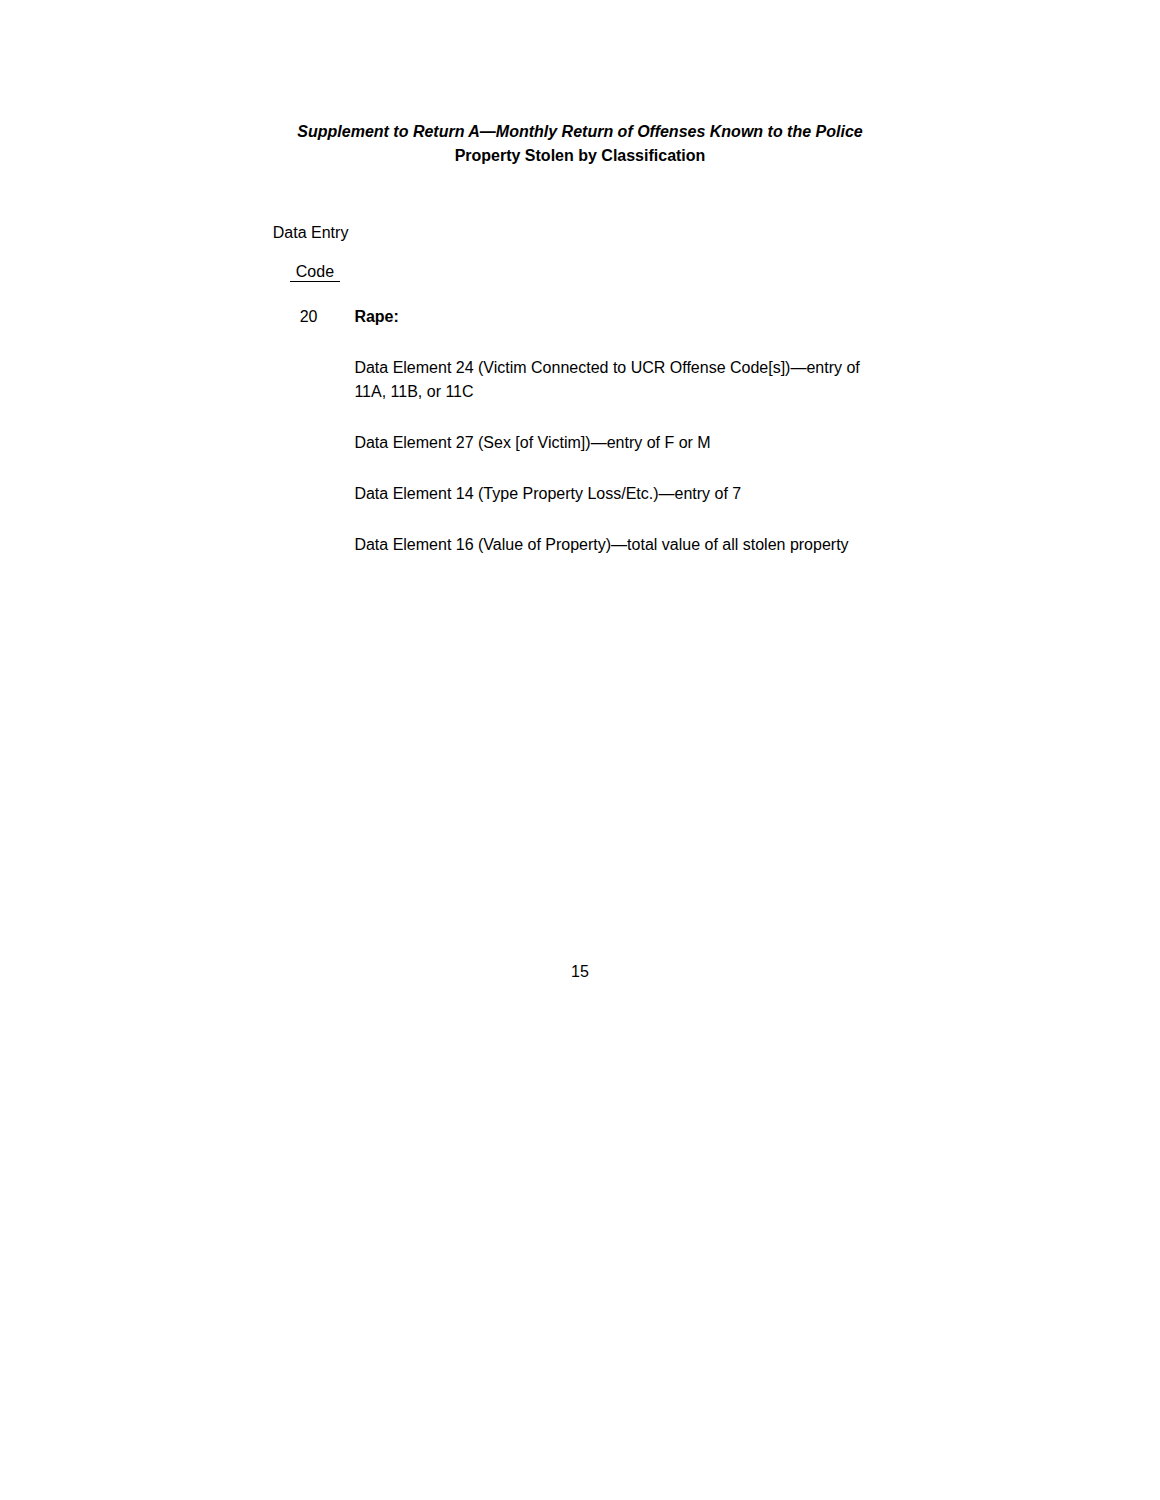Supplement to Return A—Monthly Return of Offenses Known to the Police
Property Stolen by Classification
Data Entry
Code
20
Rape:
Data Element 24 (Victim Connected to UCR Offense Code[s])—entry of 11A, 11B, or 11C
Data Element 27 (Sex [of Victim])—entry of F or M
Data Element 14 (Type Property Loss/Etc.)—entry of 7
Data Element 16 (Value of Property)—total value of all stolen property
15